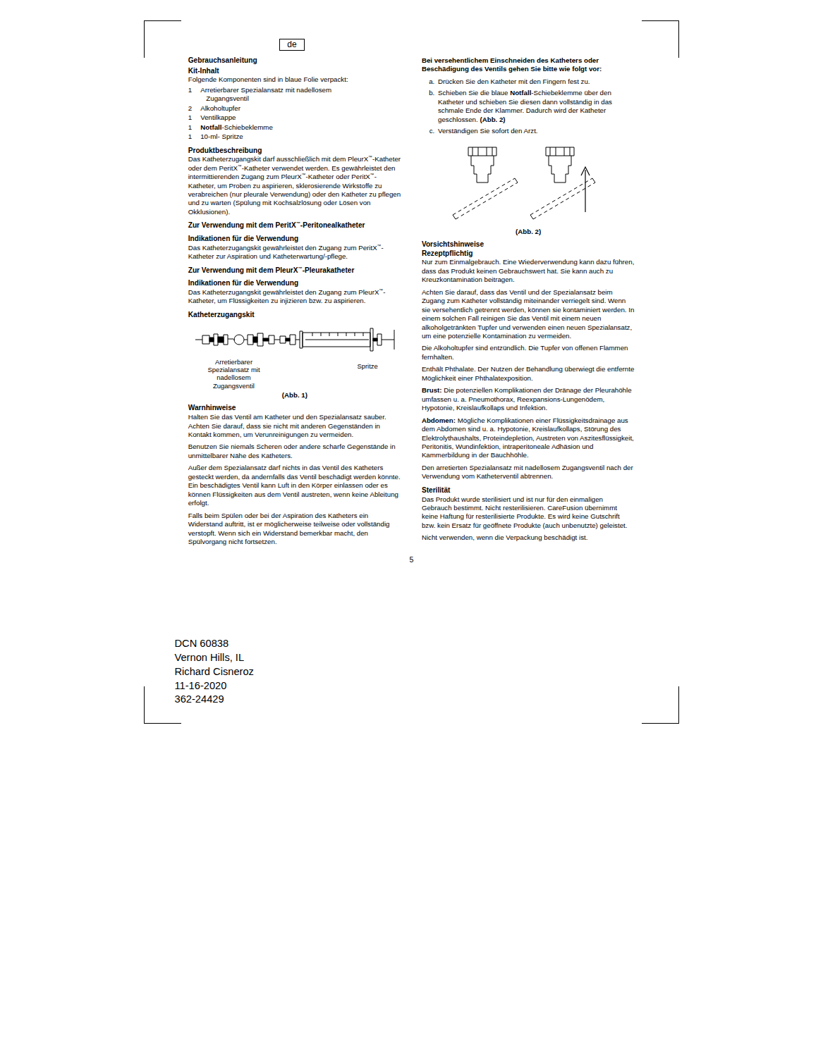de
Gebrauchsanleitung
Kit-Inhalt
Folgende Komponenten sind in blaue Folie verpackt:
1 Arretierbarer Spezialansatz mit nadellosem Zugangsventil
2 Alkoholtupfer
1 Ventilkappe
1 Notfall-Schiebeklemme
110-ml- Spritze
Produktbeschreibung
Das Katheterzugangskit darf ausschließlich mit dem PleurX™-Katheter oder dem PeritX™-Katheter verwendet werden. Es gewährleistet den intermittierenden Zugang zum PleurX™-Katheter oder PeritX™-Katheter, um Proben zu aspirieren, sklerosierende Wirkstoffe zu verabreichen (nur pleurale Verwendung) oder den Katheter zu pflegen und zu warten (Spülung mit Kochsalzlösung oder Lösen von Okklusionen).
Zur Verwendung mit dem PeritX™-Peritonealkatheter
Indikationen für die Verwendung
Das Katheterzugangskit gewährleistet den Zugang zum PeritX™-Katheter zur Aspiration und Katheterwartung/-pflege.
Zur Verwendung mit dem PleurX™-Pleurakatheter
Indikationen für die Verwendung
Das Katheterzugangskit gewährleistet den Zugang zum PleurX™-Katheter, um Flüssigkeiten zu injizieren bzw. zu aspirieren.
Katheterzugangskit
Arretierbarer
Spezialansatz mit
nadellosem
Zugangsventil
Spritze
(Abb. 1)
Warnhinweise
Halten Sie das Ventil am Katheter und den Spezialansatz sauber. Achten Sie darauf, dass sie nicht mit anderen Gegenständen in Kontakt kommen, um Verunreinigungen zu vermeiden.
Benutzen Sie niemals Scheren oder andere scharfe Gegenstände in unmittelbarer Nähe des Katheters.
Außer dem Spezialansatz darf nichts in das Ventil des Katheters gesteckt werden, da andernfalls das Ventil beschädigt werden könnte. Ein beschädigtes Ventil kann Luft in den Körper einlassen oder es können Flüssigkeiten aus dem Ventil austreten, wenn keine Ableitung erfolgt.
Falls beim Spülen oder bei der Aspiration des Katheters ein Widerstand auftritt, ist er möglicherweise teilweise oder vollständig verstopft. Wenn sich ein Widerstand bemerkbar macht, den Spülvorgang nicht fortsetzen.
Bei versehentlichem Einschneiden des Katheters oder Beschädigung des Ventils gehen Sie bitte wie folgt vor:
Drücken Sie den Katheter mit den Fingern fest zu.
Schieben Sie die blaue Notfall-Schiebeklemme über den Katheter und schieben Sie diesen dann vollständig in das schmale Ende der Klammer. Dadurch wird der Katheter geschlossen. (Abb. 2)
Verständigen Sie sofort den Arzt.
(Abb. 2)
Vorsichtshinweise
Rezeptpflichtig
Nur zum Einmalgebrauch. Eine Wiederverwendung kann dazu führen, dass das Produkt keinen Gebrauchswert hat. Sie kann auch zu Kreuzkontamination beitragen.
Achten Sie darauf, dass das Ventil und der Spezialansatz beim Zugang zum Katheter vollständig miteinander verriegelt sind. Wenn sie versehentlich getrennt werden, können sie kontaminiert werden. In einem solchen Fall reinigen Sie das Ventil mit einem neuen alkoholgetränkten Tupfer und verwenden einen neuen Spezialansatz, um eine potenzielle Kontamination zu vermeiden.
Die Alkoholtupfer sind entzündlich. Die Tupfer von offenen Flammen fernhalten.
Enthält Phthalate. Der Nutzen der Behandlung überwiegt die entfernte Möglichkeit einer Phthalatexposition.
Brust: Die potenziellen Komplikationen der Dränage der Pleurahöhle umfassen u. a. Pneumothorax, Reexpansions-Lungenödem, Hypotonie, Kreislaufkollaps und Infektion.
Abdomen: Mögliche Komplikationen einer Flüssigkeitsdrainage aus dem Abdomen sind u. a. Hypotonie, Kreislaufkollaps, Störung des Elektrolythaushalts, Proteindepletion, Austreten von Aszitesflüssigkeit, Peritonitis, Wundinfektion, intraperitoneale Adhäsion und Kammerbildung in der Bauchhöhle.
Den arretierten Spezialansatz mit nadellosem Zugangsventil nach der Verwendung vom Katheterventil abtrennen.
Sterilität
Das Produkt wurde sterilisiert und ist nur für den einmaligen Gebrauch bestimmt. Nicht resterilisieren. CareFusion übernimmt keine Haftung für resterilisierte Produkte. Es wird keine Gutschrift bzw. kein Ersatz für geöffnete Produkte (auch unbenutzte) geleistet.
Nicht verwenden, wenn die Verpackung beschädigt ist.
5
DCN 60838
Vernon Hills, IL
Richard Cisneroz
11-16-2020
362-24429